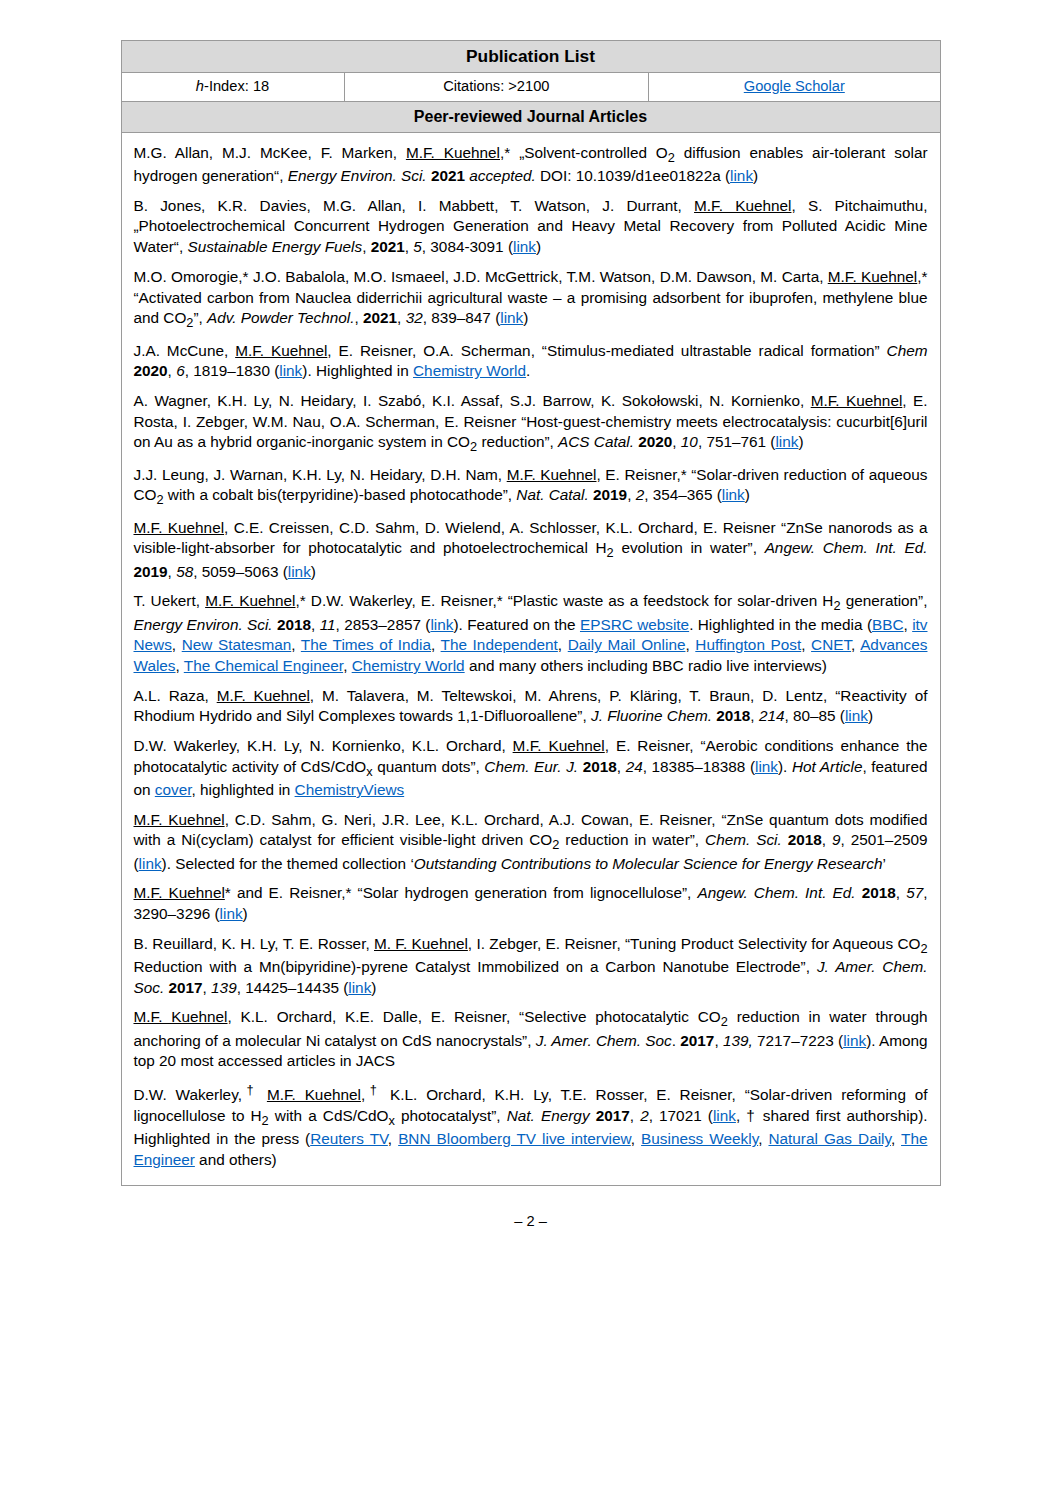| Publication List |
| h -Index: 18 | Citations: >2100 | Google Scholar |
| Peer-reviewed Journal Articles |
M.G. Allan, M.J. McKee, F. Marken, M.F. Kuehnel,* „Solvent-controlled O2 diffusion enables air-tolerant solar hydrogen generation“, Energy Environ. Sci. 2021 accepted. DOI: 10.1039/d1ee01822a (link)
B. Jones, K.R. Davies, M.G. Allan, I. Mabbett, T. Watson, J. Durrant, M.F. Kuehnel, S. Pitchaimuthu, „Photoelectrochemical Concurrent Hydrogen Generation and Heavy Metal Recovery from Polluted Acidic Mine Water“, Sustainable Energy Fuels, 2021, 5, 3084-3091 (link)
M.O. Omorogie,* J.O. Babalola, M.O. Ismaeel, J.D. McGettrick, T.M. Watson, D.M. Dawson, M. Carta, M.F. Kuehnel,* “Activated carbon from Nauclea diderrichii agricultural waste – a promising adsorbent for ibuprofen, methylene blue and CO2”, Adv. Powder Technol., 2021, 32, 839–847 (link)
J.A. McCune, M.F. Kuehnel, E. Reisner, O.A. Scherman, “Stimulus-mediated ultrastable radical formation” Chem 2020, 6, 1819–1830 (link). Highlighted in Chemistry World.
A. Wagner, K.H. Ly, N. Heidary, I. Szabó, K.I. Assaf, S.J. Barrow, K. Sokołowski, N. Kornienko, M.F. Kuehnel, E. Rosta, I. Zebger, W.M. Nau, O.A. Scherman, E. Reisner “Host-guest-chemistry meets electrocatalysis: cucurbit[6]uril on Au as a hybrid organic-inorganic system in CO2 reduction”, ACS Catal. 2020, 10, 751–761 (link)
J.J. Leung, J. Warnan, K.H. Ly, N. Heidary, D.H. Nam, M.F. Kuehnel, E. Reisner,* “Solar-driven reduction of aqueous CO2 with a cobalt bis(terpyridine)-based photocathode”, Nat. Catal. 2019, 2, 354–365 (link)
M.F. Kuehnel, C.E. Creissen, C.D. Sahm, D. Wielend, A. Schlosser, K.L. Orchard, E. Reisner “ZnSe nanorods as a visible-light-absorber for photocatalytic and photoelectrochemical H2 evolution in water”, Angew. Chem. Int. Ed. 2019, 58, 5059–5063 (link)
T. Uekert, M.F. Kuehnel,* D.W. Wakerley, E. Reisner,* “Plastic waste as a feedstock for solar-driven H2 generation”, Energy Environ. Sci. 2018, 11, 2853–2857 (link). Featured on the EPSRC website. Highlighted in the media (BBC, itv News, New Statesman, The Times of India, The Independent, Daily Mail Online, Huffington Post, CNET, Advances Wales, The Chemical Engineer, Chemistry World and many others including BBC radio live interviews)
A.L. Raza, M.F. Kuehnel, M. Talavera, M. Teltewskoi, M. Ahrens, P. Kläring, T. Braun, D. Lentz, “Reactivity of Rhodium Hydrido and Silyl Complexes towards 1,1-Difluoroallene”, J. Fluorine Chem. 2018, 214, 80–85 (link)
D.W. Wakerley, K.H. Ly, N. Kornienko, K.L. Orchard, M.F. Kuehnel, E. Reisner, “Aerobic conditions enhance the photocatalytic activity of CdS/CdOx quantum dots”, Chem. Eur. J. 2018, 24, 18385–18388 (link). Hot Article, featured on cover, highlighted in ChemistryViews
M.F. Kuehnel, C.D. Sahm, G. Neri, J.R. Lee, K.L. Orchard, A.J. Cowan, E. Reisner, “ZnSe quantum dots modified with a Ni(cyclam) catalyst for efficient visible-light driven CO2 reduction in water”, Chem. Sci. 2018, 9, 2501–2509 (link). Selected for the themed collection ‘Outstanding Contributions to Molecular Science for Energy Research’
M.F. Kuehnel* and E. Reisner,* “Solar hydrogen generation from lignocellulose”, Angew. Chem. Int. Ed. 2018, 57, 3290–3296 (link)
B. Reuillard, K. H. Ly, T. E. Rosser, M. F. Kuehnel, I. Zebger, E. Reisner, “Tuning Product Selectivity for Aqueous CO2 Reduction with a Mn(bipyridine)-pyrene Catalyst Immobilized on a Carbon Nanotube Electrode”, J. Amer. Chem. Soc. 2017, 139, 14425–14435 (link)
M.F. Kuehnel, K.L. Orchard, K.E. Dalle, E. Reisner, “Selective photocatalytic CO2 reduction in water through anchoring of a molecular Ni catalyst on CdS nanocrystals”, J. Amer. Chem. Soc. 2017, 139, 7217–7223 (link). Among top 20 most accessed articles in JACS
D.W. Wakerley,† M.F. Kuehnel,† K.L. Orchard, K.H. Ly, T.E. Rosser, E. Reisner, “Solar-driven reforming of lignocellulose to H2 with a CdS/CdOx photocatalyst”, Nat. Energy 2017, 2, 17021 (link, † shared first authorship). Highlighted in the press (Reuters TV, BNN Bloomberg TV live interview, Business Weekly, Natural Gas Daily, The Engineer and others)
– 2 –